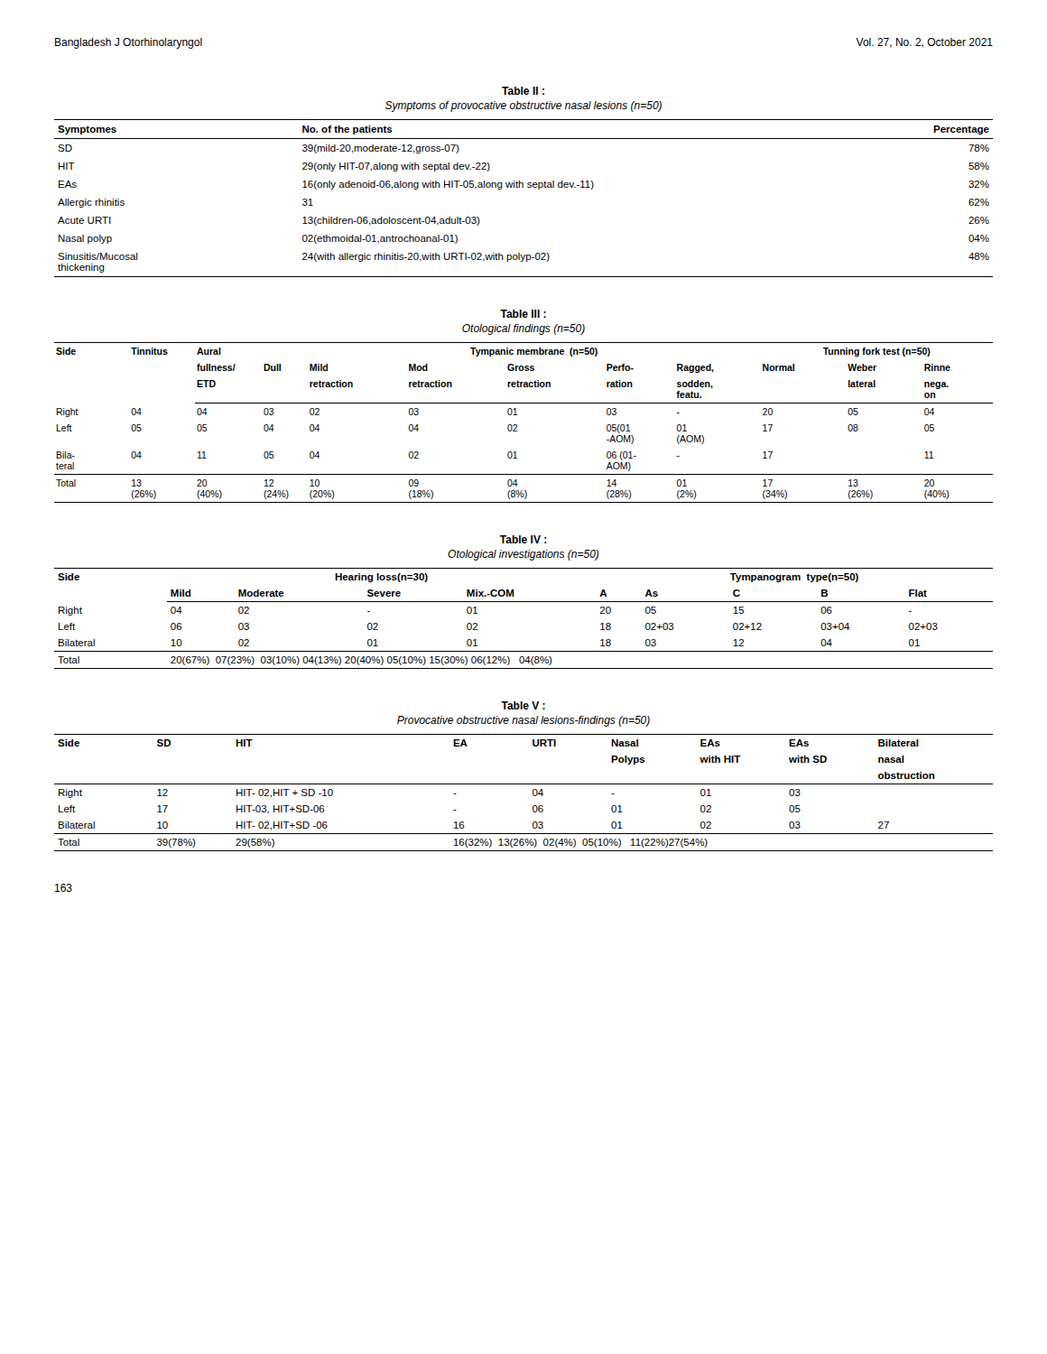Bangladesh J Otorhinolaryngol Vol. 27, No. 2, October 2021
Table II :
Symptoms of provocative obstructive nasal lesions (n=50)
| Symptomes | No. of the patients | Percentage |
| --- | --- | --- |
| SD | 39(mild-20,moderate-12,gross-07) | 78% |
| HIT | 29(only HIT-07,along with septal dev.-22) | 58% |
| EAs | 16(only adenoid-06,along with HIT-05,along with septal dev.-11) | 32% |
| Allergic rhinitis | 31 | 62% |
| Acute URTI | 13(children-06,adoloscent-04,adult-03) | 26% |
| Nasal polyp | 02(ethmoidal-01,antrochoanal-01) | 04% |
| Sinusitis/Mucosal thickening | 24(with allergic rhinitis-20,with URTI-02,with polyp-02) | 48% |
Table III :
Otological findings (n=50)
| Side | Tinnitus | Aural | Tympanic membrane (n=50) | Tunning fork test (n=50) |
| --- | --- | --- | --- | --- |
| fullness/ | Dull | Mild | Mod | Gross | Perfo- | Ragged, | Normal | Weber | Rinne |
| ETD | | retraction | retraction | retraction | ration | sodden, featu. | | lateral | nega. on |
| Right | 04 | 04 | 03 | 02 | 03 | 01 | 03 | - | 20 | 05 | 04 |
| Left | 05 | 05 | 04 | 04 | 04 | 02 | 05(01 -AOM) | 01 (AOM) | 17 | 08 | 05 |
| Bila- teral | 04 | 11 | 05 | 04 | 02 | 01 | 06 (01- AOM) | - | 17 | | 11 |
| Total | 13 (26%) | 20 (40%) | 12 (24%) | 10 (20%) | 09 (18%) | 04 (8%) | 14 (28%) | 01 (2%) | 17 (34%) | 13 (26%) | 20 (40%) |
Table IV :
Otological investigations (n=50)
| Side | Hearing loss(n=30) | Tympanogram type(n=50) |
| --- | --- | --- |
| Mild | Moderate | Severe | Mix.-COM | A | As | C | B | Flat |
| Right | 04 | 02 | - | 01 | 20 | 05 | 15 | 06 | - |
| Left | 06 | 03 | 02 | 02 | 18 | 02+03 | 02+12 | 03+04 | 02+03 |
| Bilateral | 10 | 02 | 01 | 01 | 18 | 03 | 12 | 04 | 01 |
| Total | 20(67%) 07(23%) 03(10%) 04(13%) 20(40%) 05(10%) 15(30%) 06(12%) 04(8%) |
Table V :
Provocative obstructive nasal lesions-findings (n=50)
| Side | SD | HIT | EA | URTI | Nasal | EAs | EAs | Bilateral |
| --- | --- | --- | --- | --- | --- | --- | --- | --- |
| | | | | | Polyps | with HIT | with SD | nasal |
| | | | | | | | | obstruction |
| Right | 12 | HIT- 02,HIT + SD -10 | - | 04 | - | 01 | 03 | |
| Left | 17 | HIT-03, HIT+SD-06 | - | 06 | 01 | 02 | 05 | |
| Bilateral | 10 | HIT- 02,HIT+SD -06 | 16 | 03 | 01 | 02 | 03 | 27 |
| Total | 39(78%) | 29(58%) | 16(32%) 13(26%) 02(4%) 05(10%) 11(22%)27(54%) |
163